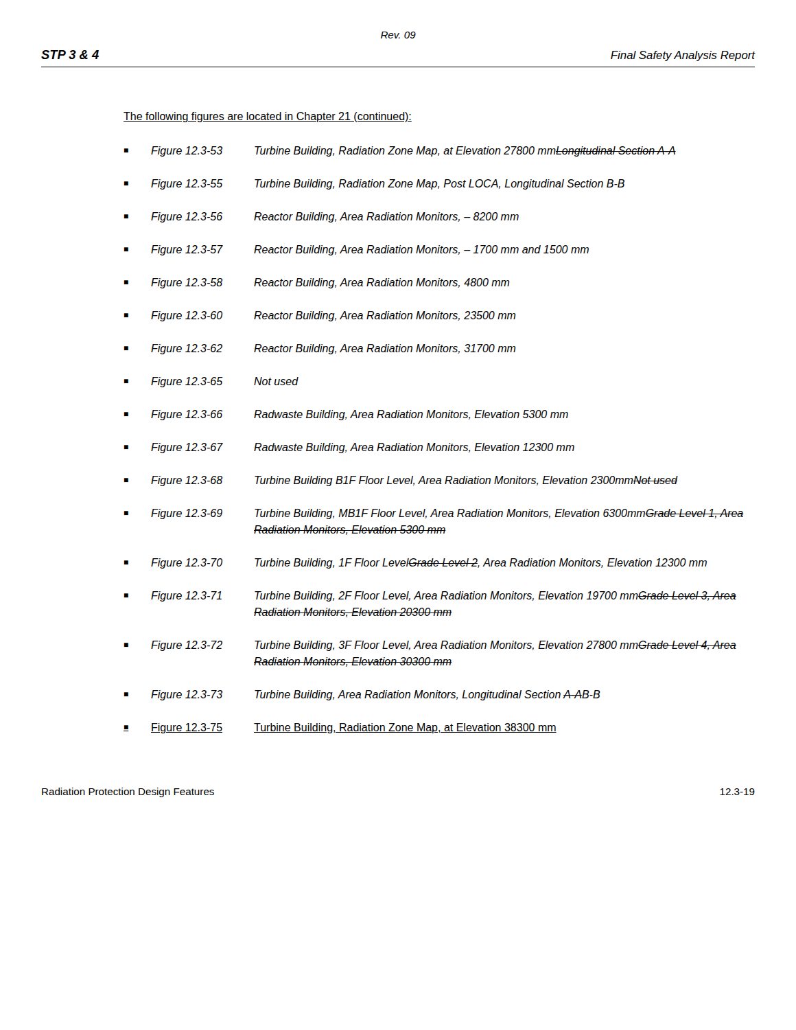Rev. 09
STP 3 & 4
Final Safety Analysis Report
The following figures are located in Chapter 21 (continued):
Figure 12.3-53
Turbine Building, Radiation Zone Map, at Elevation 27800 mmLongitudinal Section A-A
Figure 12.3-55
Turbine Building, Radiation Zone Map, Post LOCA, Longitudinal Section B-B
Figure 12.3-56
Reactor Building, Area Radiation Monitors, – 8200 mm
Figure 12.3-57
Reactor Building, Area Radiation Monitors, – 1700 mm and 1500 mm
Figure 12.3-58
Reactor Building, Area Radiation Monitors, 4800 mm
Figure 12.3-60
Reactor Building, Area Radiation Monitors, 23500 mm
Figure 12.3-62
Reactor Building, Area Radiation Monitors, 31700 mm
Figure 12.3-65
Not used
Figure 12.3-66
Radwaste Building, Area Radiation Monitors, Elevation 5300 mm
Figure 12.3-67
Radwaste Building, Area Radiation Monitors, Elevation 12300 mm
Figure 12.3-68
Turbine Building B1F Floor Level, Area Radiation Monitors, Elevation 2300mmNot used
Figure 12.3-69
Turbine Building, MB1F Floor Level, Area Radiation Monitors, Elevation 6300mmGrade Level 1, Area Radiation Monitors, Elevation 5300 mm
Figure 12.3-70
Turbine Building, 1F Floor LevelGrade Level 2, Area Radiation Monitors, Elevation 12300 mm
Figure 12.3-71
Turbine Building, 2F Floor Level, Area Radiation Monitors, Elevation 19700 mmGrade Level 3, Area Radiation Monitors, Elevation 20300 mm
Figure 12.3-72
Turbine Building, 3F Floor Level, Area Radiation Monitors, Elevation 27800 mmGrade Level 4, Area Radiation Monitors, Elevation 30300 mm
Figure 12.3-73
Turbine Building, Area Radiation Monitors, Longitudinal Section A-AB-B
Figure 12.3-75
Turbine Building, Radiation Zone Map, at Elevation 38300 mm
Radiation Protection Design Features
12.3-19